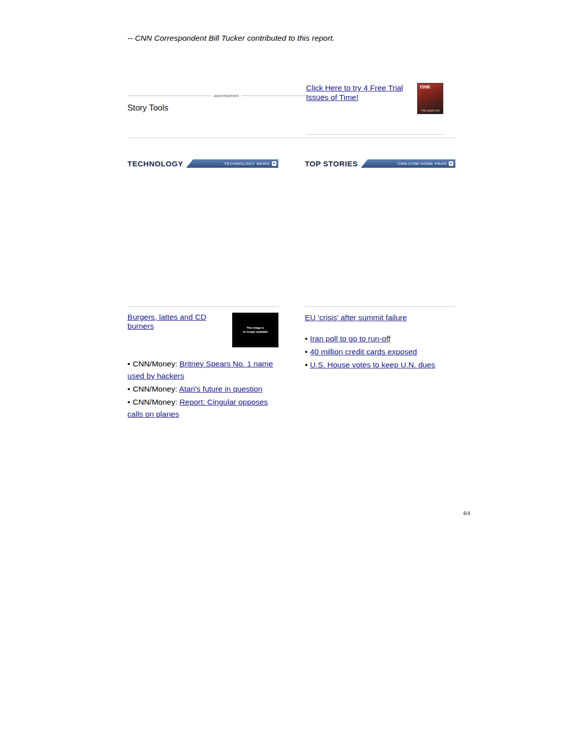-- CNN Correspondent Bill Tucker contributed to this report.
advertisement
Story Tools
Click Here to try 4 Free Trial Issues of Time!
TIME
THE AMERICAN
Technology
Technology News
Burgers, lattes and CD burners
This image is
no longer available
CNN/Money: Britney Spears No. 1 name used by hackers
CNN/Money: Atari's future in question
CNN/Money: Report: Cingular opposes calls on planes
Top Stories
cnn.com home page
EU 'crisis' after summit failure
Iran poll to go to run-off
40 million credit cards exposed
U.S. House votes to keep U.N. dues
4/4